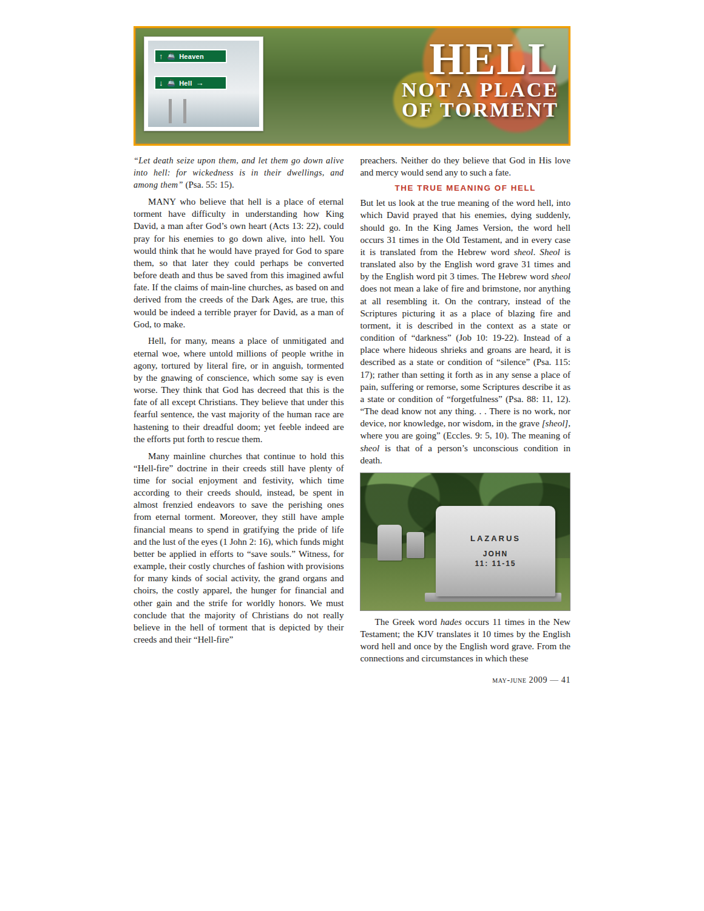↑🚢Heaven
↓🚢Hell→
HELL NOT A PLACE OF TORMENT
“Let death seize upon them, and let them go down alive into hell: for wickedness is in their dwellings, and among them” (Psa. 55: 15).
MANY who believe that hell is a place of eternal torment have difficulty in understanding how King David, a man after God’s own heart (Acts 13: 22), could pray for his enemies to go down alive, into hell. You would think that he would have prayed for God to spare them, so that later they could perhaps be converted before death and thus be saved from this imagined awful fate. If the claims of main-line churches, as based on and derived from the creeds of the Dark Ages, are true, this would be indeed a terrible prayer for David, as a man of God, to make.
Hell, for many, means a place of unmitigated and eternal woe, where untold millions of people writhe in agony, tortured by literal fire, or in anguish, tormented by the gnawing of conscience, which some say is even worse. They think that God has decreed that this is the fate of all except Christians. They believe that under this fearful sentence, the vast majority of the human race are hastening to their dreadful doom; yet feeble indeed are the efforts put forth to rescue them.
Many mainline churches that continue to hold this “Hell-fire” doctrine in their creeds still have plenty of time for social enjoyment and festivity, which time according to their creeds should, instead, be spent in almost frenzied endeavors to save the perishing ones from eternal torment. Moreover, they still have ample financial means to spend in gratifying the pride of life and the lust of the eyes (1 John 2: 16), which funds might better be applied in efforts to “save souls.” Witness, for example, their costly churches of fashion with provisions for many kinds of social activity, the grand organs and choirs, the costly apparel, the hunger for financial and other gain and the strife for worldly honors. We must conclude that the majority of Christians do not really believe in the hell of torment that is depicted by their creeds and their “Hell-fire”
preachers. Neither do they believe that God in His love and mercy would send any to such a fate.
The True Meaning of Hell
But let us look at the true meaning of the word hell, into which David prayed that his enemies, dying suddenly, should go. In the King James Version, the word hell occurs 31 times in the Old Testament, and in every case it is translated from the Hebrew word sheol. Sheol is translated also by the English word grave 31 times and by the English word pit 3 times. The Hebrew word sheol does not mean a lake of fire and brimstone, nor anything at all resembling it. On the contrary, instead of the Scriptures picturing it as a place of blazing fire and torment, it is described in the context as a state or condition of “darkness” (Job 10: 19-22). Instead of a place where hideous shrieks and groans are heard, it is described as a state or condition of “silence” (Psa. 115: 17); rather than setting it forth as in any sense a place of pain, suffering or remorse, some Scriptures describe it as a state or condition of “forgetfulness” (Psa. 88: 11, 12). “The dead know not any thing. . . There is no work, nor device, nor knowledge, nor wisdom, in the grave [sheol], where you are going” (Eccles. 9: 5, 10). The meaning of sheol is that of a person’s unconscious condition in death.
LAZARUS
JOHN
11: 11-15
The Greek word hades occurs 11 times in the New Testament; the KJV translates it 10 times by the English word hell and once by the English word grave. From the connections and circumstances in which these
may-june 2009 — 41